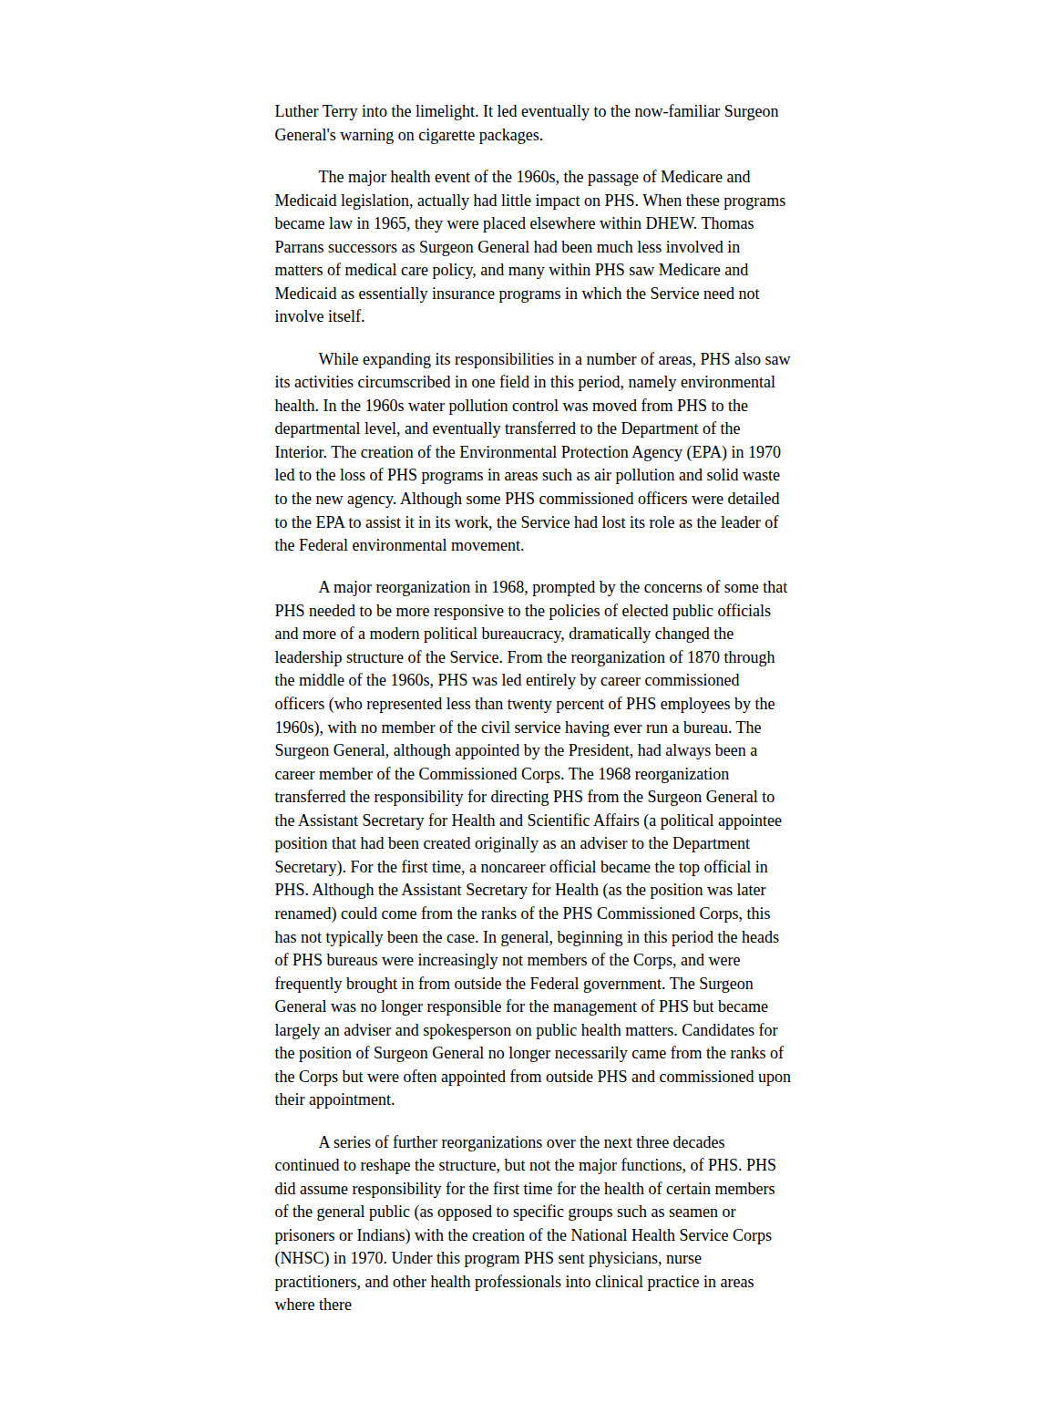Luther Terry into the limelight. It led eventually to the now-familiar Surgeon General's warning on cigarette packages.
The major health event of the 1960s, the passage of Medicare and Medicaid legislation, actually had little impact on PHS. When these programs became law in 1965, they were placed elsewhere within DHEW. Thomas Parrans successors as Surgeon General had been much less involved in matters of medical care policy, and many within PHS saw Medicare and Medicaid as essentially insurance programs in which the Service need not involve itself.
While expanding its responsibilities in a number of areas, PHS also saw its activities circumscribed in one field in this period, namely environmental health. In the 1960s water pollution control was moved from PHS to the departmental level, and eventually transferred to the Department of the Interior. The creation of the Environmental Protection Agency (EPA) in 1970 led to the loss of PHS programs in areas such as air pollution and solid waste to the new agency. Although some PHS commissioned officers were detailed to the EPA to assist it in its work, the Service had lost its role as the leader of the Federal environmental movement.
A major reorganization in 1968, prompted by the concerns of some that PHS needed to be more responsive to the policies of elected public officials and more of a modern political bureaucracy, dramatically changed the leadership structure of the Service. From the reorganization of 1870 through the middle of the 1960s, PHS was led entirely by career commissioned officers (who represented less than twenty percent of PHS employees by the 1960s), with no member of the civil service having ever run a bureau. The Surgeon General, although appointed by the President, had always been a career member of the Commissioned Corps. The 1968 reorganization transferred the responsibility for directing PHS from the Surgeon General to the Assistant Secretary for Health and Scientific Affairs (a political appointee position that had been created originally as an adviser to the Department Secretary). For the first time, a noncareer official became the top official in PHS. Although the Assistant Secretary for Health (as the position was later renamed) could come from the ranks of the PHS Commissioned Corps, this has not typically been the case. In general, beginning in this period the heads of PHS bureaus were increasingly not members of the Corps, and were frequently brought in from outside the Federal government. The Surgeon General was no longer responsible for the management of PHS but became largely an adviser and spokesperson on public health matters. Candidates for the position of Surgeon General no longer necessarily came from the ranks of the Corps but were often appointed from outside PHS and commissioned upon their appointment.
A series of further reorganizations over the next three decades continued to reshape the structure, but not the major functions, of PHS. PHS did assume responsibility for the first time for the health of certain members of the general public (as opposed to specific groups such as seamen or prisoners or Indians) with the creation of the National Health Service Corps (NHSC) in 1970. Under this program PHS sent physicians, nurse practitioners, and other health professionals into clinical practice in areas where there